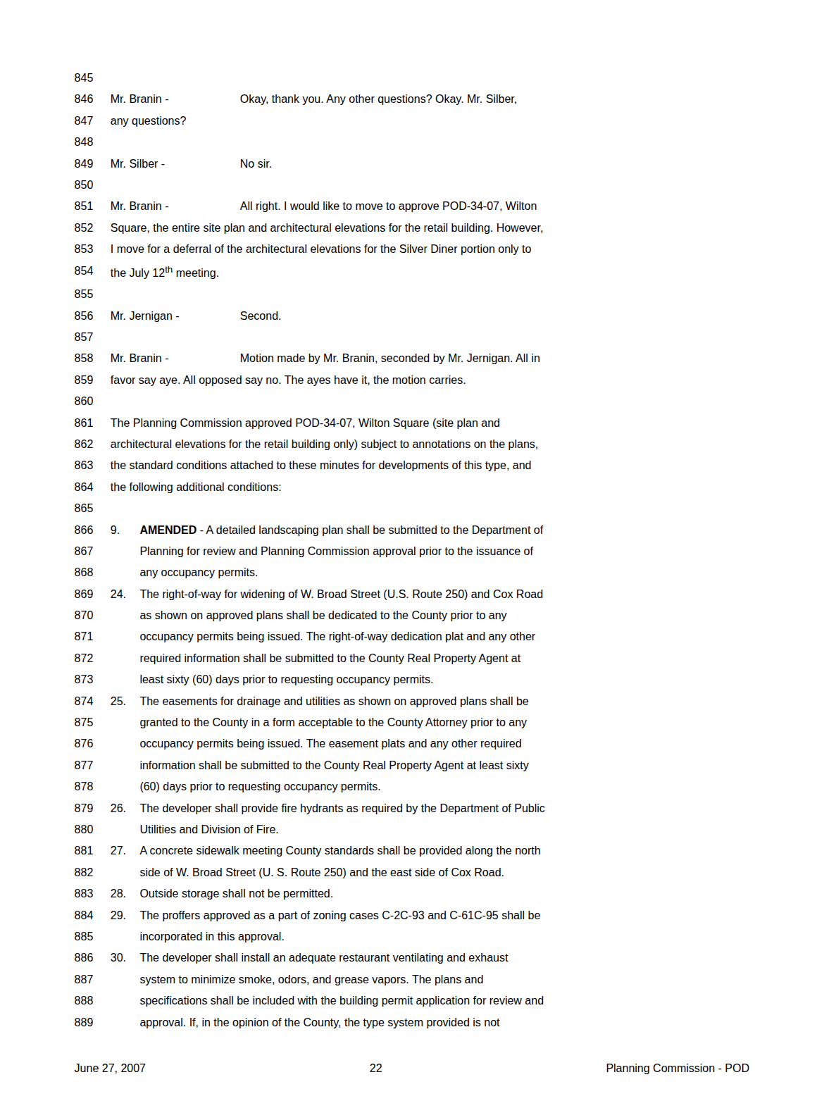845
846 Mr. Branin -Okay, thank you. Any other questions? Okay. Mr. Silber,
847 any questions?
848
849 Mr. Silber -No sir.
850
851 Mr. Branin -All right. I would like to move to approve POD-34-07, Wilton
852 Square, the entire site plan and architectural elevations for the retail building. However,
853 I move for a deferral of the architectural elevations for the Silver Diner portion only to
854 the July 12th meeting.
855
856 Mr. Jernigan -Second.
857
858 Mr. Branin -Motion made by Mr. Branin, seconded by Mr. Jernigan. All in
859 favor say aye. All opposed say no. The ayes have it, the motion carries.
860
861 The Planning Commission approved POD-34-07, Wilton Square (site plan and
862 architectural elevations for the retail building only) subject to annotations on the plans,
863 the standard conditions attached to these minutes for developments of this type, and
864 the following additional conditions:
865
8669. AMENDED - A detailed landscaping plan shall be submitted to the Department of
867 Planning for review and Planning Commission approval prior to the issuance of
868 any occupancy permits.
86924. The right-of-way for widening of W. Broad Street (U.S. Route 250) and Cox Road
870 as shown on approved plans shall be dedicated to the County prior to any
871 occupancy permits being issued. The right-of-way dedication plat and any other
872 required information shall be submitted to the County Real Property Agent at
873 least sixty (60) days prior to requesting occupancy permits.
87425. The easements for drainage and utilities as shown on approved plans shall be
875 granted to the County in a form acceptable to the County Attorney prior to any
876 occupancy permits being issued. The easement plats and any other required
877 information shall be submitted to the County Real Property Agent at least sixty
878(60) days prior to requesting occupancy permits.
87926. The developer shall provide fire hydrants as required by the Department of Public
880 Utilities and Division of Fire.
88127. A concrete sidewalk meeting County standards shall be provided along the north
882 side of W. Broad Street (U. S. Route 250) and the east side of Cox Road.
88328. Outside storage shall not be permitted.
88429. The proffers approved as a part of zoning cases C-2C-93 and C-61C-95 shall be
885 incorporated in this approval.
88630. The developer shall install an adequate restaurant ventilating and exhaust
887 system to minimize smoke, odors, and grease vapors. The plans and
888 specifications shall be included with the building permit application for review and
889 approval. If, in the opinion of the County, the type system provided is not
June 27, 2007
22
Planning Commission - POD